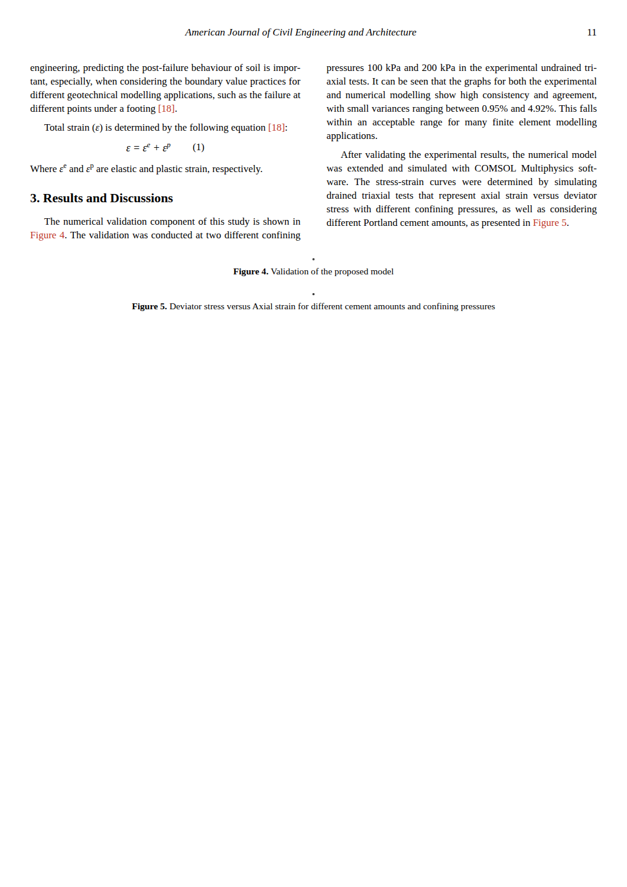American Journal of Civil Engineering and Architecture 11
engineering, predicting the post-failure behaviour of soil is important, especially, when considering the boundary value practices for different geotechnical modelling applications, such as the failure at different points under a footing [18].
Total strain (ε) is determined by the following equation [18]:
ε = εe + εp (1)
Where εe and εp are elastic and plastic strain, respectively.
3. Results and Discussions
The numerical validation component of this study is shown in Figure 4. The validation was conducted at two different confining pressures 100 kPa and 200 kPa in the experimental undrained triaxial tests. It can be seen that the graphs for both the experimental and numerical modelling show high consistency and agreement, with small variances ranging between 0.95% and 4.92%. This falls within an acceptable range for many finite element modelling applications.
After validating the experimental results, the numerical model was extended and simulated with COMSOL Multiphysics software. The stress-strain curves were determined by simulating drained triaxial tests that represent axial strain versus deviator stress with different confining pressures, as well as considering different Portland cement amounts, as presented in Figure 5.
Figure 4. Validation of the proposed model
Figure 5. Deviator stress versus Axial strain for different cement amounts and confining pressures